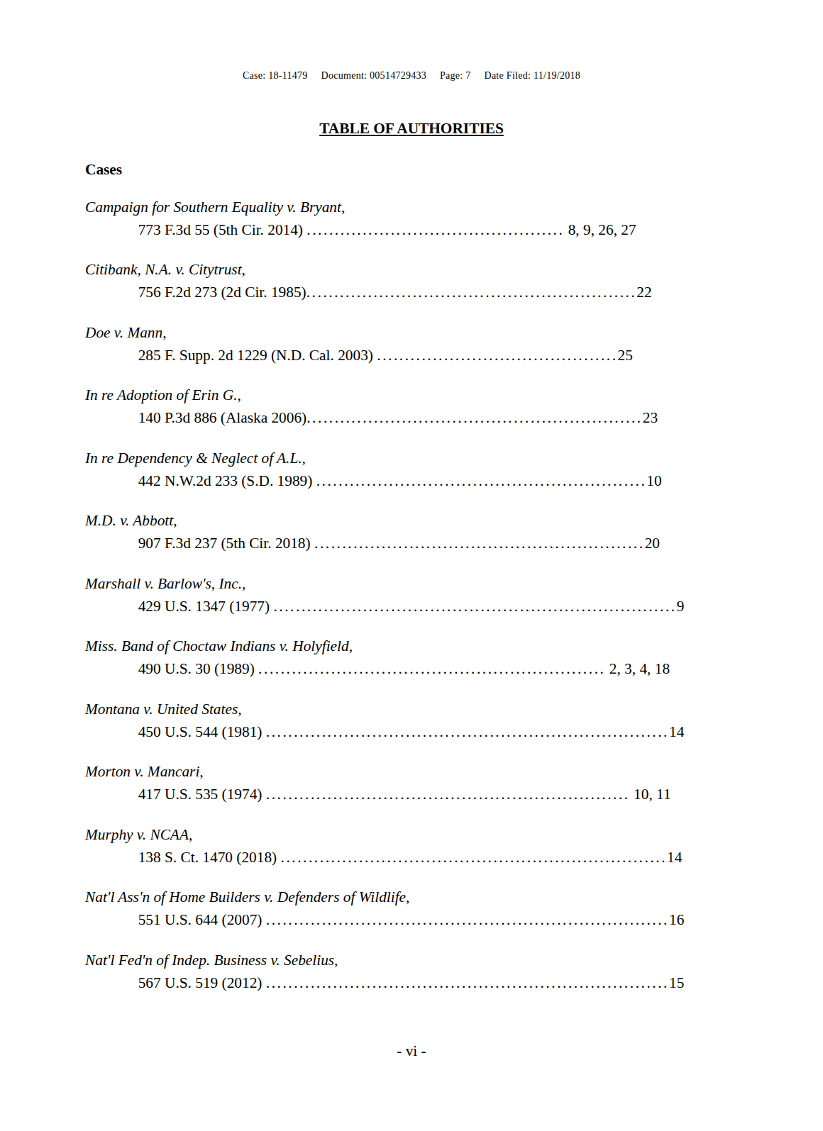Case: 18-11479 Document: 00514729433 Page: 7 Date Filed: 11/19/2018
TABLE OF AUTHORITIES
Cases
Campaign for Southern Equality v. Bryant,
773 F.3d 55 (5th Cir. 2014) .............................................. 8, 9, 26, 27
Citibank, N.A. v. Citytrust,
756 F.2d 273 (2d Cir. 1985)........................................................... 22
Doe v. Mann,
285 F. Supp. 2d 1229 (N.D. Cal. 2003) ........................................... 25
In re Adoption of Erin G.,
140 P.3d 886 (Alaska 2006)............................................................ 23
In re Dependency & Neglect of A.L.,
442 N.W.2d 233 (S.D. 1989) ........................................................... 10
M.D. v. Abbott,
907 F.3d 237 (5th Cir. 2018) ........................................................... 20
Marshall v. Barlow's, Inc.,
429 U.S. 1347 (1977) ........................................................................ 9
Miss. Band of Choctaw Indians v. Holyfield,
490 U.S. 30 (1989) .............................................................. 2, 3, 4, 18
Montana v. United States,
450 U.S. 544 (1981) ........................................................................ 14
Morton v. Mancari,
417 U.S. 535 (1974) ................................................................. 10, 11
Murphy v. NCAA,
138 S. Ct. 1470 (2018) ..................................................................... 14
Nat'l Ass'n of Home Builders v. Defenders of Wildlife,
551 U.S. 644 (2007) ........................................................................ 16
Nat'l Fed'n of Indep. Business v. Sebelius,
567 U.S. 519 (2012) ........................................................................ 15
- vi -